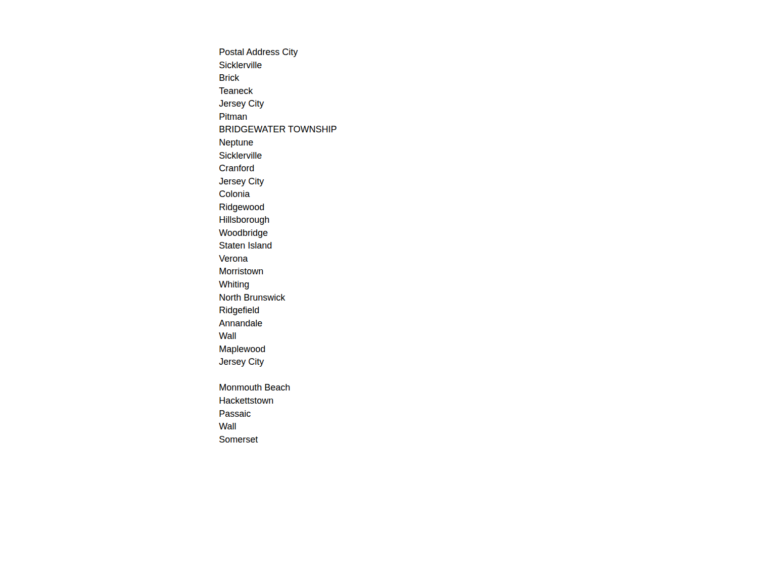Postal Address City
Sicklerville
Brick
Teaneck
Jersey City
Pitman
BRIDGEWATER TOWNSHIP
Neptune
Sicklerville
Cranford
Jersey City
Colonia
Ridgewood
Hillsborough
Woodbridge
Staten Island
Verona
Morristown
Whiting
North Brunswick
Ridgefield
Annandale
Wall
Maplewood
Jersey City
Monmouth Beach
Hackettstown
Passaic
Wall
Somerset